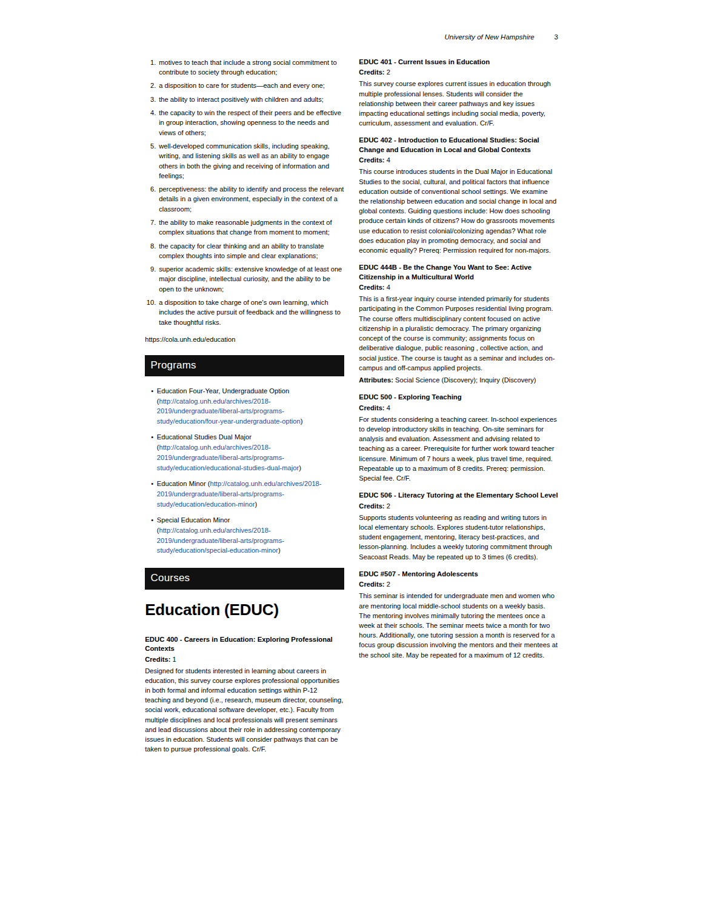University of New Hampshire 3
motives to teach that include a strong social commitment to contribute to society through education;
a disposition to care for students—each and every one;
the ability to interact positively with children and adults;
the capacity to win the respect of their peers and be effective in group interaction, showing openness to the needs and views of others;
well-developed communication skills, including speaking, writing, and listening skills as well as an ability to engage others in both the giving and receiving of information and feelings;
perceptiveness: the ability to identify and process the relevant details in a given environment, especially in the context of a classroom;
the ability to make reasonable judgments in the context of complex situations that change from moment to moment;
the capacity for clear thinking and an ability to translate complex thoughts into simple and clear explanations;
superior academic skills: extensive knowledge of at least one major discipline, intellectual curiosity, and the ability to be open to the unknown;
a disposition to take charge of one's own learning, which includes the active pursuit of feedback and the willingness to take thoughtful risks.
https://cola.unh.edu/education
Programs
Education Four-Year, Undergraduate Option (http://catalog.unh.edu/archives/2018-2019/undergraduate/liberal-arts/programs-study/education/four-year-undergraduate-option)
Educational Studies Dual Major (http://catalog.unh.edu/archives/2018-2019/undergraduate/liberal-arts/programs-study/education/educational-studies-dual-major)
Education Minor (http://catalog.unh.edu/archives/2018-2019/undergraduate/liberal-arts/programs-study/education/education-minor)
Special Education Minor (http://catalog.unh.edu/archives/2018-2019/undergraduate/liberal-arts/programs-study/education/special-education-minor)
Courses
Education (EDUC)
EDUC 400 - Careers in Education: Exploring Professional Contexts
Credits: 1
Designed for students interested in learning about careers in education, this survey course explores professional opportunities in both formal and informal education settings within P-12 teaching and beyond (i.e., research, museum director, counseling, social work, educational software developer, etc.). Faculty from multiple disciplines and local professionals will present seminars and lead discussions about their role in addressing contemporary issues in education. Students will consider pathways that can be taken to pursue professional goals. Cr/F.
EDUC 401 - Current Issues in Education
Credits: 2
This survey course explores current issues in education through multiple professional lenses. Students will consider the relationship between their career pathways and key issues impacting educational settings including social media, poverty, curriculum, assessment and evaluation. Cr/F.
EDUC 402 - Introduction to Educational Studies: Social Change and Education in Local and Global Contexts
Credits: 4
This course introduces students in the Dual Major in Educational Studies to the social, cultural, and political factors that influence education outside of conventional school settings. We examine the relationship between education and social change in local and global contexts. Guiding questions include: How does schooling produce certain kinds of citizens? How do grassroots movements use education to resist colonial/colonizing agendas? What role does education play in promoting democracy, and social and economic equality? Prereq: Permission required for non-majors.
EDUC 444B - Be the Change You Want to See: Active Citizenship in a Multicultural World
Credits: 4
This is a first-year inquiry course intended primarily for students participating in the Common Purposes residential living program. The course offers multidisciplinary content focused on active citizenship in a pluralistic democracy. The primary organizing concept of the course is community; assignments focus on deliberative dialogue, public reasoning , collective action, and social justice. The course is taught as a seminar and includes on-campus and off-campus applied projects.
Attributes: Social Science (Discovery); Inquiry (Discovery)
EDUC 500 - Exploring Teaching
Credits: 4
For students considering a teaching career. In-school experiences to develop introductory skills in teaching. On-site seminars for analysis and evaluation. Assessment and advising related to teaching as a career. Prerequisite for further work toward teacher licensure. Minimum of 7 hours a week, plus travel time, required. Repeatable up to a maximum of 8 credits. Prereq: permission. Special fee. Cr/F.
EDUC 506 - Literacy Tutoring at the Elementary School Level
Credits: 2
Supports students volunteering as reading and writing tutors in local elementary schools. Explores student-tutor relationships, student engagement, mentoring, literacy best-practices, and lesson-planning. Includes a weekly tutoring commitment through Seacoast Reads. May be repeated up to 3 times (6 credits).
EDUC #507 - Mentoring Adolescents
Credits: 2
This seminar is intended for undergraduate men and women who are mentoring local middle-school students on a weekly basis. The mentoring involves minimally tutoring the mentees once a week at their schools. The seminar meets twice a month for two hours. Additionally, one tutoring session a month is reserved for a focus group discussion involving the mentors and their mentees at the school site. May be repeated for a maximum of 12 credits.